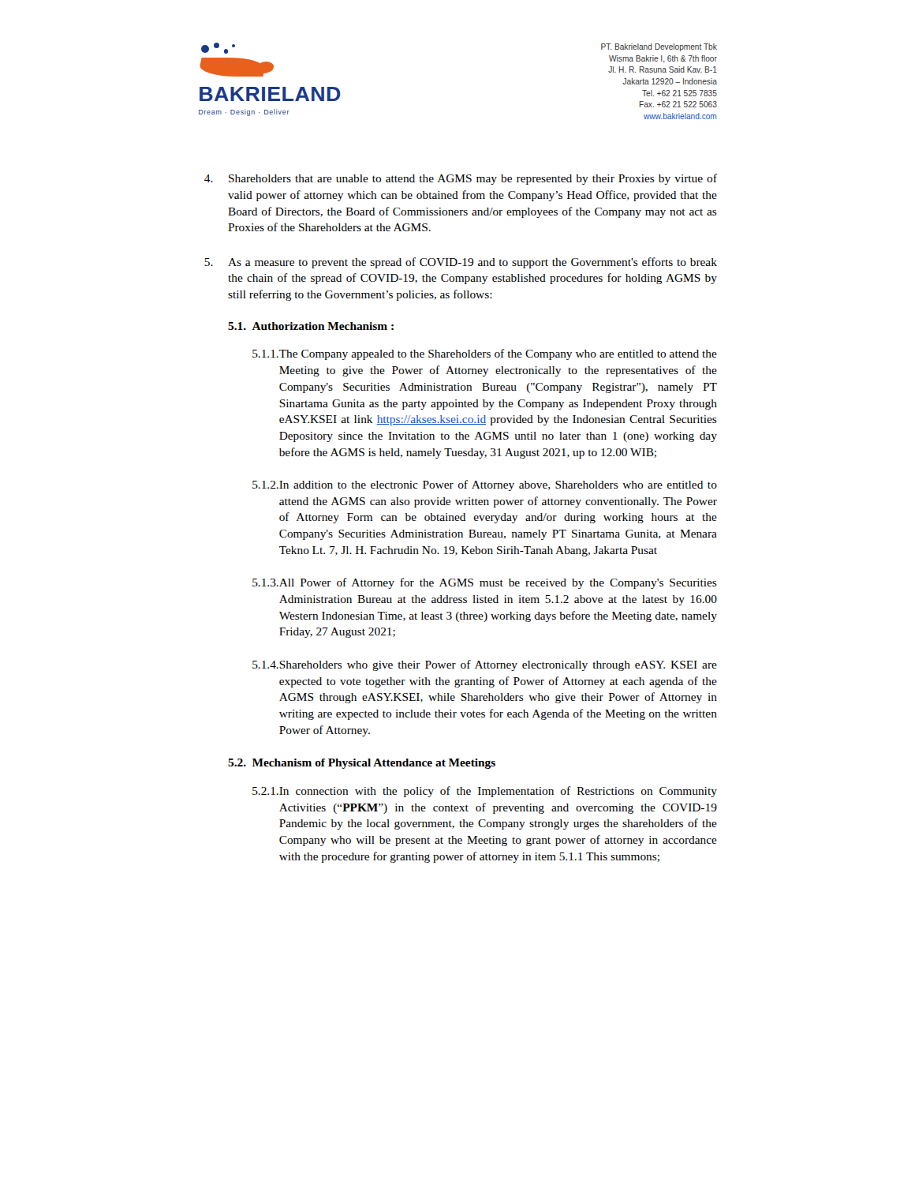BAKRIELAND
Dream · Design · Deliver
PT. Bakrieland Development Tbk
Wisma Bakrie I, 6th & 7th floor
Jl. H. R. Rasuna Said Kav. B-1
Jakarta 12920 – Indonesia
Tel. +62 21 525 7835
Fax. +62 21 522 5063
www.bakrieland.com
4.
Shareholders that are unable to attend the AGMS may be represented by their Proxies by virtue of valid power of attorney which can be obtained from the Company’s Head Office, provided that the Board of Directors, the Board of Commissioners and/or employees of the Company may not act as Proxies of the Shareholders at the AGMS.
5.
As a measure to prevent the spread of COVID-19 and to support the Government's efforts to break the chain of the spread of COVID-19, the Company established procedures for holding AGMS by still referring to the Government’s policies, as follows:
5.1. Authorization Mechanism :
5.1.1.
The Company appealed to the Shareholders of the Company who are entitled to attend the Meeting to give the Power of Attorney electronically to the representatives of the Company's Securities Administration Bureau ("Company Registrar"), namely PT Sinartama Gunita as the party appointed by the Company as Independent Proxy through eASY.KSEI at link https://akses.ksei.co.id provided by the Indonesian Central Securities Depository since the Invitation to the AGMS until no later than 1 (one) working day before the AGMS is held, namely Tuesday, 31 August 2021, up to 12.00 WIB;
5.1.2.
In addition to the electronic Power of Attorney above, Shareholders who are entitled to attend the AGMS can also provide written power of attorney conventionally. The Power of Attorney Form can be obtained everyday and/or during working hours at the Company's Securities Administration Bureau, namely PT Sinartama Gunita, at Menara Tekno Lt. 7, Jl. H. Fachrudin No. 19, Kebon Sirih-Tanah Abang, Jakarta Pusat
5.1.3.
All Power of Attorney for the AGMS must be received by the Company's Securities Administration Bureau at the address listed in item 5.1.2 above at the latest by 16.00 Western Indonesian Time, at least 3 (three) working days before the Meeting date, namely Friday, 27 August 2021;
5.1.4.
Shareholders who give their Power of Attorney electronically through eASY. KSEI are expected to vote together with the granting of Power of Attorney at each agenda of the AGMS through eASY.KSEI, while Shareholders who give their Power of Attorney in writing are expected to include their votes for each Agenda of the Meeting on the written Power of Attorney.
5.2. Mechanism of Physical Attendance at Meetings
5.2.1.
In connection with the policy of the Implementation of Restrictions on Community Activities (“PPKM”) in the context of preventing and overcoming the COVID-19 Pandemic by the local government, the Company strongly urges the shareholders of the Company who will be present at the Meeting to grant power of attorney in accordance with the procedure for granting power of attorney in item 5.1.1 This summons;